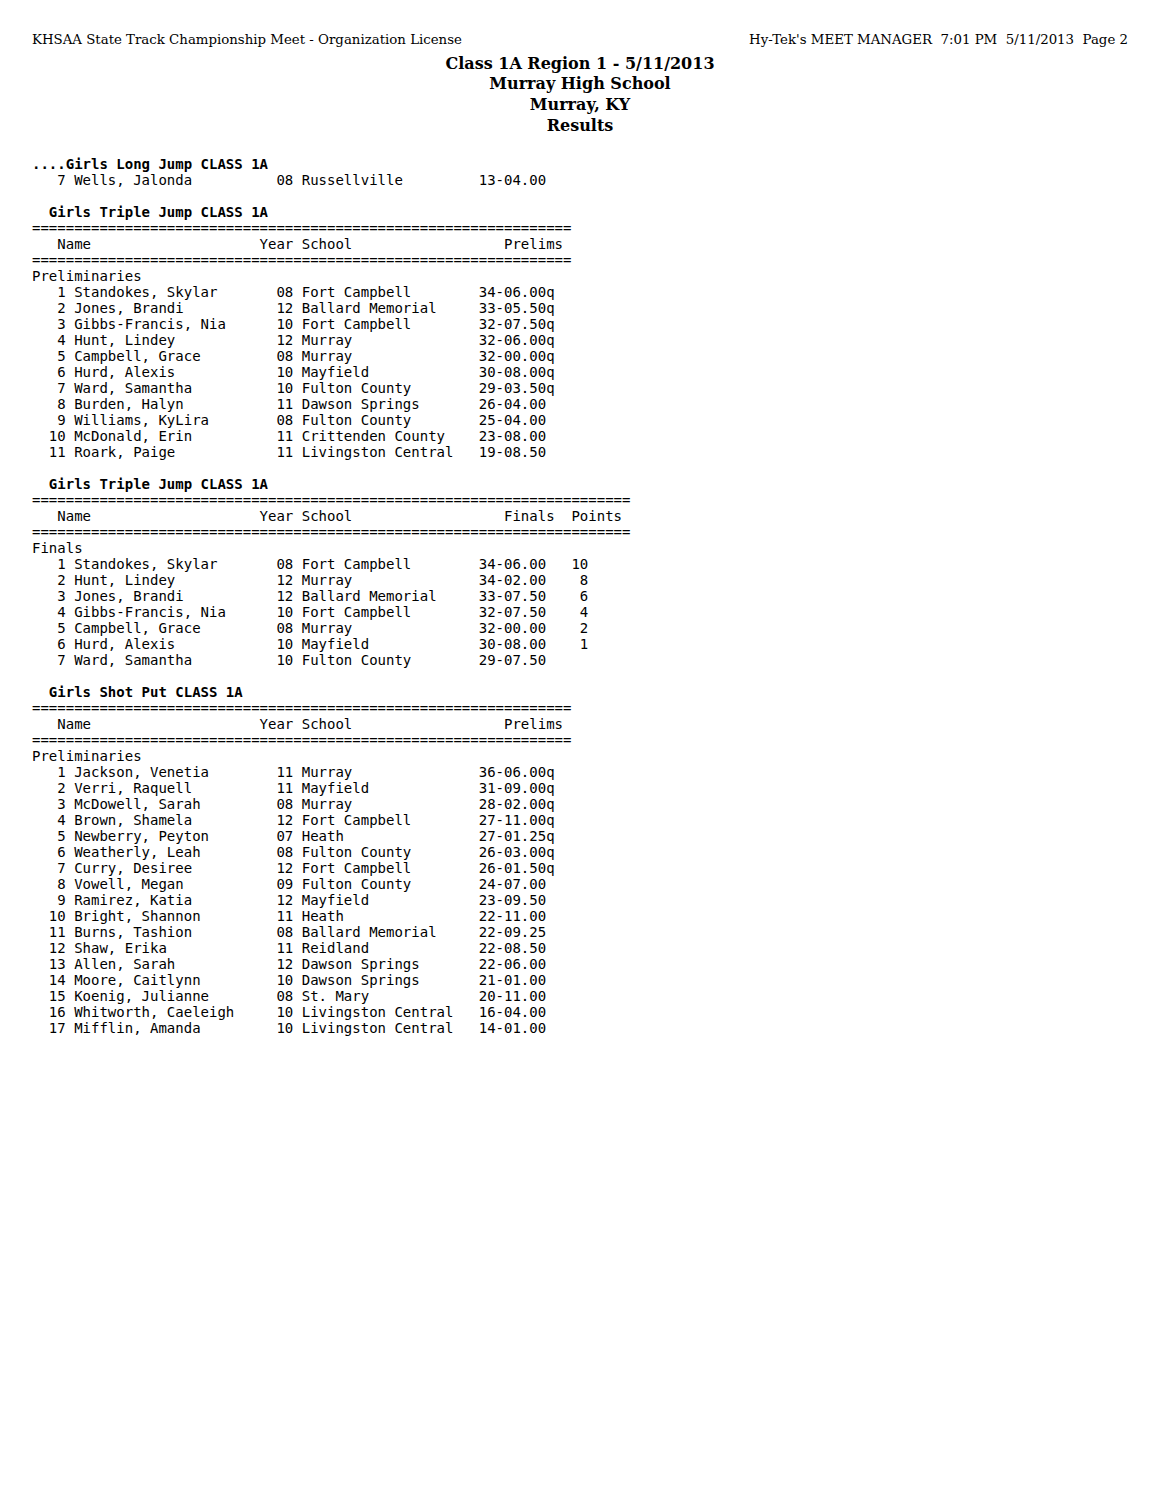KHSAA State Track Championship Meet - Organization License Hy-Tek's MEET MANAGER 7:01 PM 5/11/2013 Page 2
Class 1A Region 1 - 5/11/2013 Murray High School Murray, KY Results
....Girls Long Jump CLASS 1A
   7 Wells, Jalonda          08 Russellville         13-04.00

  Girls Triple Jump CLASS 1A
================================================================
   Name                    Year School                  Prelims
================================================================
Preliminaries
   1 Standokes, Skylar       08 Fort Campbell        34-06.00q
   2 Jones, Brandi           12 Ballard Memorial     33-05.50q
   3 Gibbs-Francis, Nia      10 Fort Campbell        32-07.50q
   4 Hunt, Lindey            12 Murray               32-06.00q
   5 Campbell, Grace         08 Murray               32-00.00q
   6 Hurd, Alexis            10 Mayfield             30-08.00q
   7 Ward, Samantha          10 Fulton County        29-03.50q
   8 Burden, Halyn           11 Dawson Springs       26-04.00
   9 Williams, KyLira        08 Fulton County        25-04.00
  10 McDonald, Erin          11 Crittenden County    23-08.00
  11 Roark, Paige            11 Livingston Central   19-08.50

  Girls Triple Jump CLASS 1A
=======================================================================
   Name                    Year School                  Finals  Points
=======================================================================
Finals
   1 Standokes, Skylar       08 Fort Campbell        34-06.00   10
   2 Hunt, Lindey            12 Murray               34-02.00    8
   3 Jones, Brandi           12 Ballard Memorial     33-07.50    6
   4 Gibbs-Francis, Nia      10 Fort Campbell        32-07.50    4
   5 Campbell, Grace         08 Murray               32-00.00    2
   6 Hurd, Alexis            10 Mayfield             30-08.00    1
   7 Ward, Samantha          10 Fulton County        29-07.50

  Girls Shot Put CLASS 1A
================================================================
   Name                    Year School                  Prelims
================================================================
Preliminaries
   1 Jackson, Venetia        11 Murray               36-06.00q
   2 Verri, Raquell          11 Mayfield             31-09.00q
   3 McDowell, Sarah         08 Murray               28-02.00q
   4 Brown, Shamela          12 Fort Campbell        27-11.00q
   5 Newberry, Peyton        07 Heath                27-01.25q
   6 Weatherly, Leah         08 Fulton County        26-03.00q
   7 Curry, Desiree          12 Fort Campbell        26-01.50q
   8 Vowell, Megan           09 Fulton County        24-07.00
   9 Ramirez, Katia          12 Mayfield             23-09.50
  10 Bright, Shannon         11 Heath                22-11.00
  11 Burns, Tashion          08 Ballard Memorial     22-09.25
  12 Shaw, Erika             11 Reidland             22-08.50
  13 Allen, Sarah            12 Dawson Springs       22-06.00
  14 Moore, Caitlynn         10 Dawson Springs       21-01.00
  15 Koenig, Julianne        08 St. Mary             20-11.00
  16 Whitworth, Caeleigh     10 Livingston Central   16-04.00
  17 Mifflin, Amanda         10 Livingston Central   14-01.00